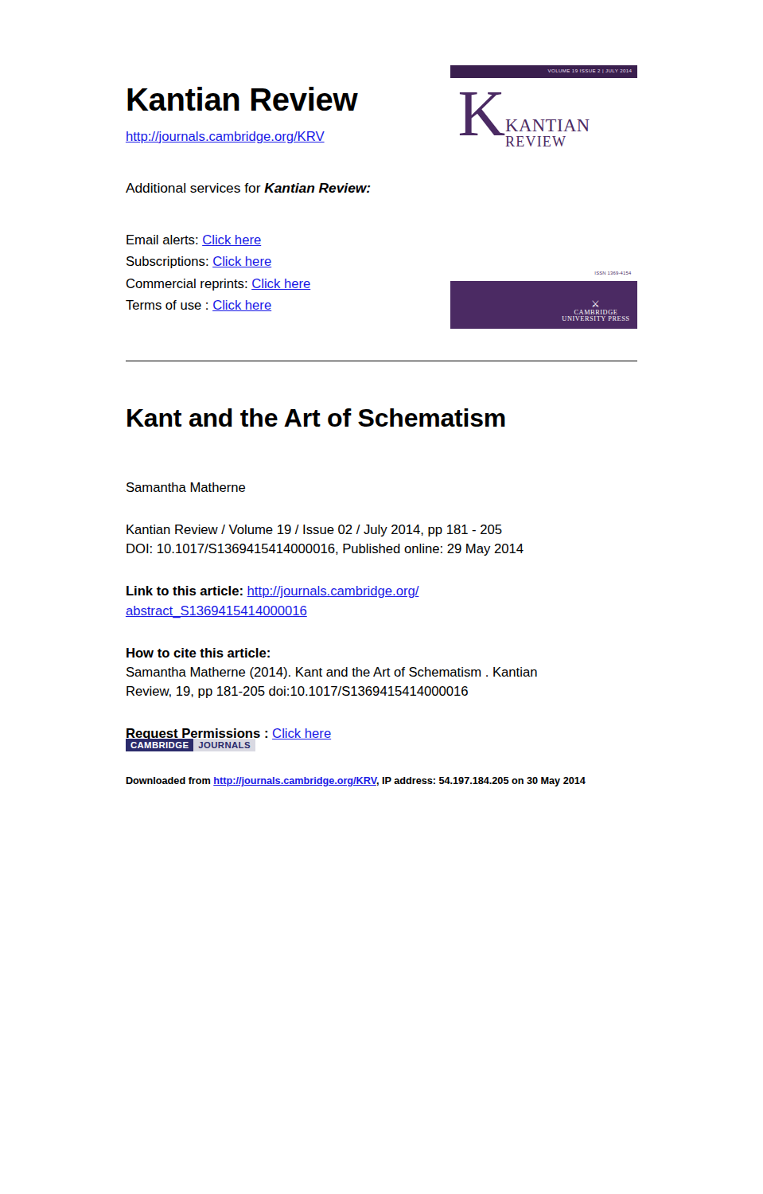Kantian Review
http://journals.cambridge.org/KRV
Additional services for Kantian Review:
Email alerts: Click here
Subscriptions: Click here
Commercial reprints: Click here
Terms of use : Click here
VOLUME 19 ISSUE 2 | JULY 2014
K
KANTIAN REVIEW
ISSN 1369-4154
⚔
CAMBRIDGE
UNIVERSITY PRESS
Kant and the Art of Schematism
Samantha Matherne
Kantian Review / Volume 19 / Issue 02 / July 2014, pp 181 - 205
DOI: 10.1017/S1369415414000016, Published online: 29 May 2014
Link to this article: http://journals.cambridge.org/
abstract_S1369415414000016
How to cite this article:
Samantha Matherne (2014). Kant and the Art of Schematism . Kantian
Review, 19, pp 181-205 doi:10.1017/S1369415414000016
Request Permissions : Click here
CAMBRIDGE JOURNALS
Downloaded from http://journals.cambridge.org/KRV, IP address: 54.197.184.205 on 30 May 2014